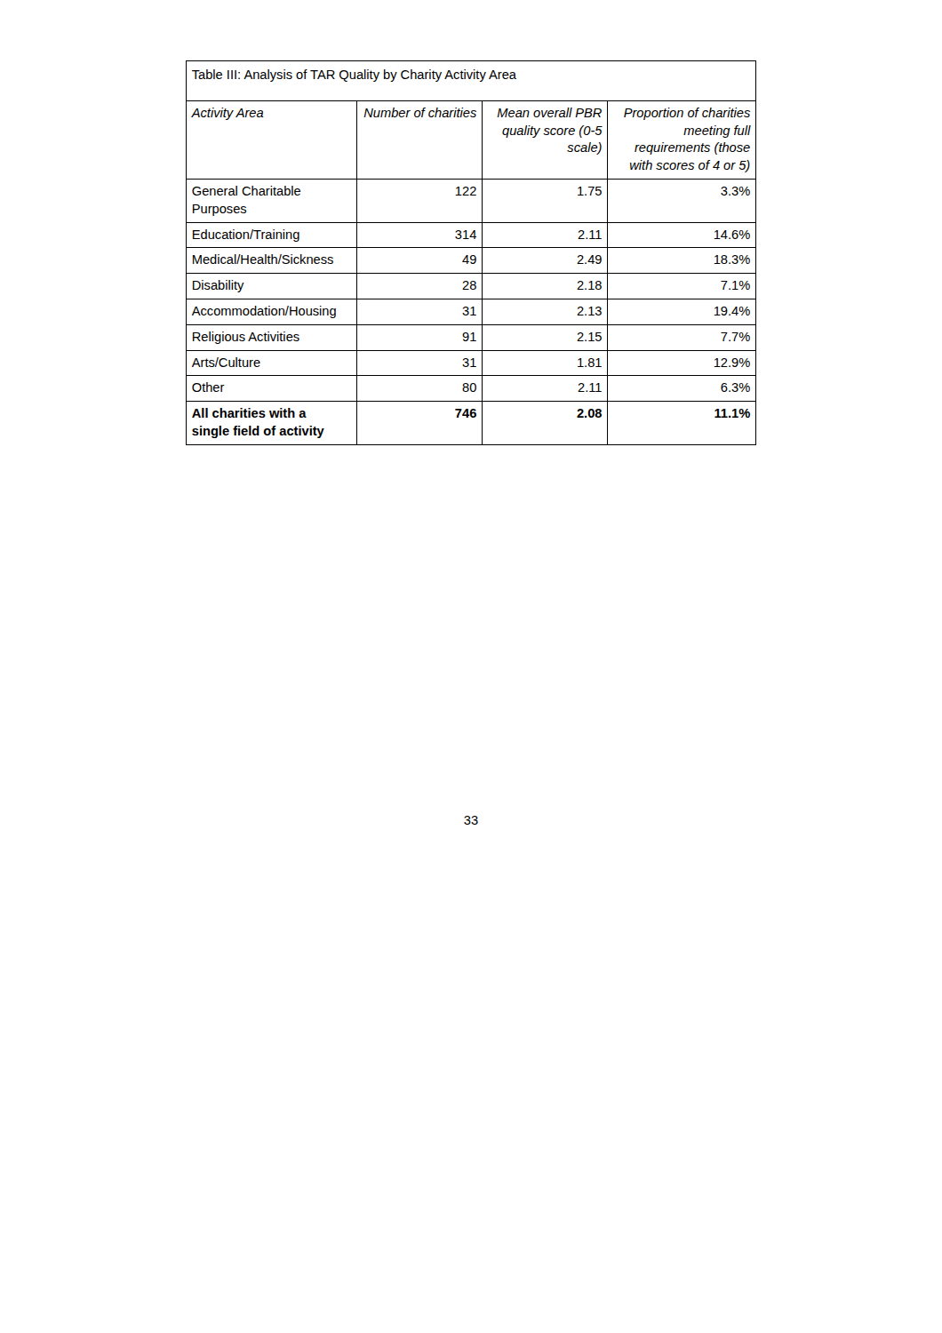Table III: Analysis of TAR Quality by Charity Activity Area
| Activity Area | Number of charities | Mean overall PBR quality score (0-5 scale) | Proportion of charities meeting full requirements (those with scores of 4 or 5) |
| --- | --- | --- | --- |
| General Charitable Purposes | 122 | 1.75 | 3.3% |
| Education/Training | 314 | 2.11 | 14.6% |
| Medical/Health/Sickness | 49 | 2.49 | 18.3% |
| Disability | 28 | 2.18 | 7.1% |
| Accommodation/Housing | 31 | 2.13 | 19.4% |
| Religious Activities | 91 | 2.15 | 7.7% |
| Arts/Culture | 31 | 1.81 | 12.9% |
| Other | 80 | 2.11 | 6.3% |
| All charities with a single field of activity | 746 | 2.08 | 11.1% |
33